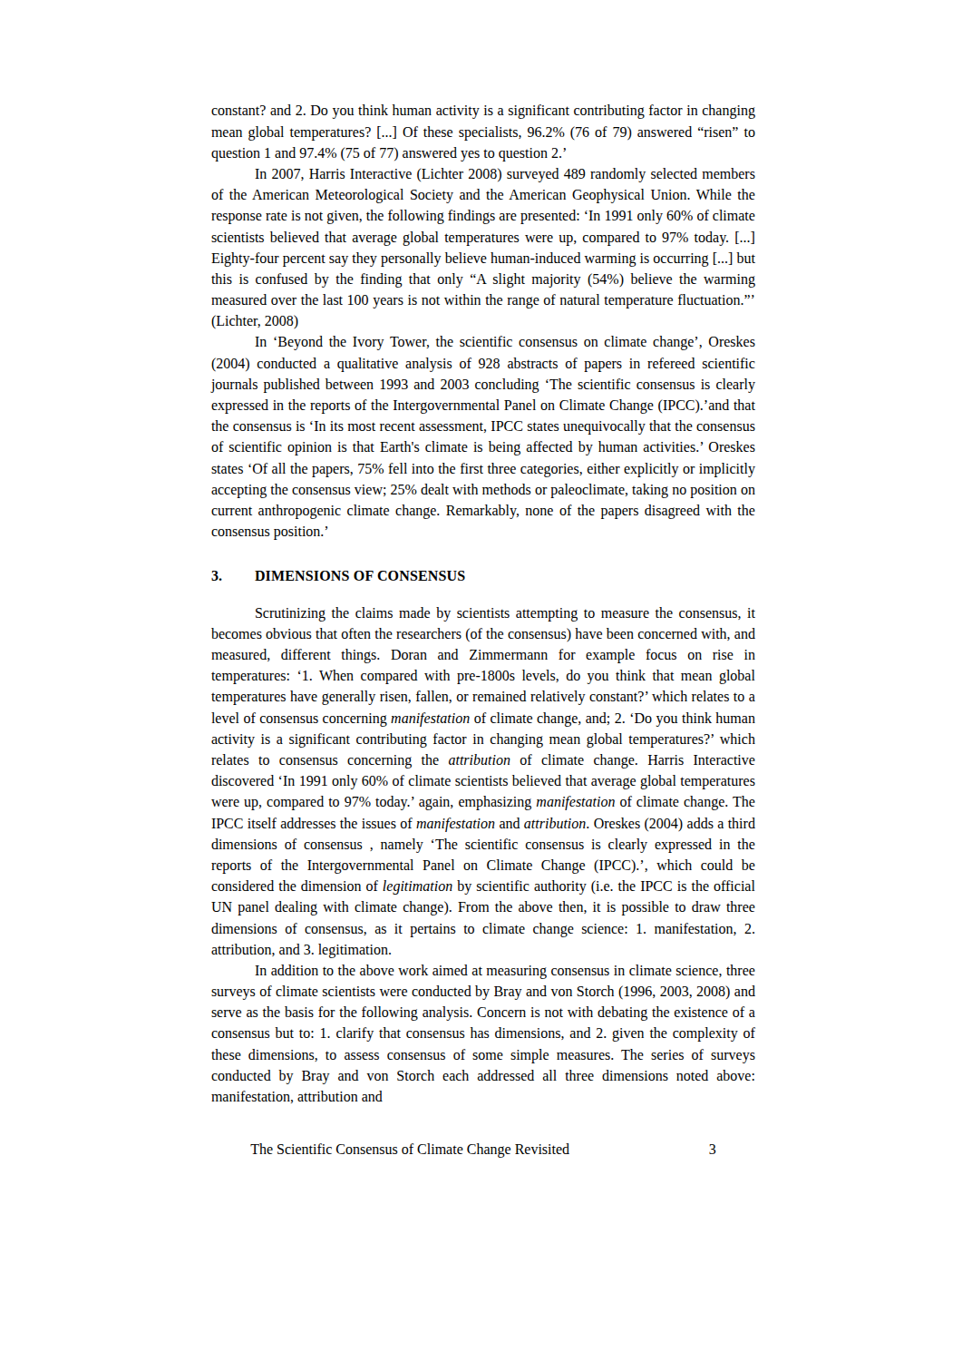constant? and 2. Do you think human activity is a significant contributing factor in changing mean global temperatures? [...] Of these specialists, 96.2% (76 of 79) answered “risen” to question 1 and 97.4% (75 of 77) answered yes to question 2.’
In 2007, Harris Interactive (Lichter 2008) surveyed 489 randomly selected members of the American Meteorological Society and the American Geophysical Union. While the response rate is not given, the following findings are presented: ‘In 1991 only 60% of climate scientists believed that average global temperatures were up, compared to 97% today. [...] Eighty-four percent say they personally believe human-induced warming is occurring [...] but this is confused by the finding that only “A slight majority (54%) believe the warming measured over the last 100 years is not within the range of natural temperature fluctuation.”’ (Lichter, 2008)
In ‘Beyond the Ivory Tower, the scientific consensus on climate change’, Oreskes (2004) conducted a qualitative analysis of 928 abstracts of papers in refereed scientific journals published between 1993 and 2003 concluding ‘The scientific consensus is clearly expressed in the reports of the Intergovernmental Panel on Climate Change (IPCC).’and that the consensus is ‘In its most recent assessment, IPCC states unequivocally that the consensus of scientific opinion is that Earth's climate is being affected by human activities.’ Oreskes states ‘Of all the papers, 75% fell into the first three categories, either explicitly or implicitly accepting the consensus view; 25% dealt with methods or paleoclimate, taking no position on current anthropogenic climate change. Remarkably, none of the papers disagreed with the consensus position.’
3. DIMENSIONS OF CONSENSUS
Scrutinizing the claims made by scientists attempting to measure the consensus, it becomes obvious that often the researchers (of the consensus) have been concerned with, and measured, different things. Doran and Zimmermann for example focus on rise in temperatures: ‘1. When compared with pre-1800s levels, do you think that mean global temperatures have generally risen, fallen, or remained relatively constant?’ which relates to a level of consensus concerning manifestation of climate change, and; 2. ‘Do you think human activity is a significant contributing factor in changing mean global temperatures?’ which relates to consensus concerning the attribution of climate change. Harris Interactive discovered ‘In 1991 only 60% of climate scientists believed that average global temperatures were up, compared to 97% today.’ again, emphasizing manifestation of climate change. The IPCC itself addresses the issues of manifestation and attribution. Oreskes (2004) adds a third dimensions of consensus , namely ‘The scientific consensus is clearly expressed in the reports of the Intergovernmental Panel on Climate Change (IPCC).’, which could be considered the dimension of legitimation by scientific authority (i.e. the IPCC is the official UN panel dealing with climate change). From the above then, it is possible to draw three dimensions of consensus, as it pertains to climate change science: 1. manifestation, 2. attribution, and 3. legitimation.
In addition to the above work aimed at measuring consensus in climate science, three surveys of climate scientists were conducted by Bray and von Storch (1996, 2003, 2008) and serve as the basis for the following analysis. Concern is not with debating the existence of a consensus but to: 1. clarify that consensus has dimensions, and 2. given the complexity of these dimensions, to assess consensus of some simple measures. The series of surveys conducted by Bray and von Storch each addressed all three dimensions noted above: manifestation, attribution and
The Scientific Consensus of Climate Change Revisited 3